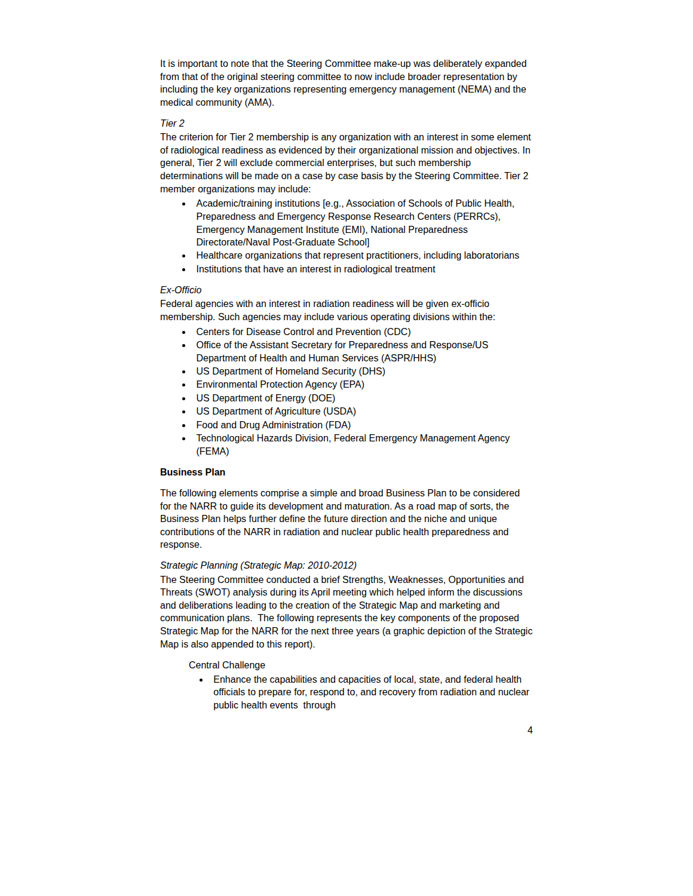It is important to note that the Steering Committee make-up was deliberately expanded from that of the original steering committee to now include broader representation by including the key organizations representing emergency management (NEMA) and the medical community (AMA).
Tier 2
The criterion for Tier 2 membership is any organization with an interest in some element of radiological readiness as evidenced by their organizational mission and objectives. In general, Tier 2 will exclude commercial enterprises, but such membership determinations will be made on a case by case basis by the Steering Committee. Tier 2 member organizations may include:
Academic/training institutions [e.g., Association of Schools of Public Health, Preparedness and Emergency Response Research Centers (PERRCs), Emergency Management Institute (EMI), National Preparedness Directorate/Naval Post-Graduate School]
Healthcare organizations that represent practitioners, including laboratorians
Institutions that have an interest in radiological treatment
Ex-Officio
Federal agencies with an interest in radiation readiness will be given ex-officio membership. Such agencies may include various operating divisions within the:
Centers for Disease Control and Prevention (CDC)
Office of the Assistant Secretary for Preparedness and Response/US Department of Health and Human Services (ASPR/HHS)
US Department of Homeland Security (DHS)
Environmental Protection Agency (EPA)
US Department of Energy (DOE)
US Department of Agriculture (USDA)
Food and Drug Administration (FDA)
Technological Hazards Division, Federal Emergency Management Agency (FEMA)
Business Plan
The following elements comprise a simple and broad Business Plan to be considered for the NARR to guide its development and maturation. As a road map of sorts, the Business Plan helps further define the future direction and the niche and unique contributions of the NARR in radiation and nuclear public health preparedness and response.
Strategic Planning (Strategic Map: 2010-2012)
The Steering Committee conducted a brief Strengths, Weaknesses, Opportunities and Threats (SWOT) analysis during its April meeting which helped inform the discussions and deliberations leading to the creation of the Strategic Map and marketing and communication plans. The following represents the key components of the proposed Strategic Map for the NARR for the next three years (a graphic depiction of the Strategic Map is also appended to this report).
Central Challenge
Enhance the capabilities and capacities of local, state, and federal health officials to prepare for, respond to, and recovery from radiation and nuclear public health events through
4